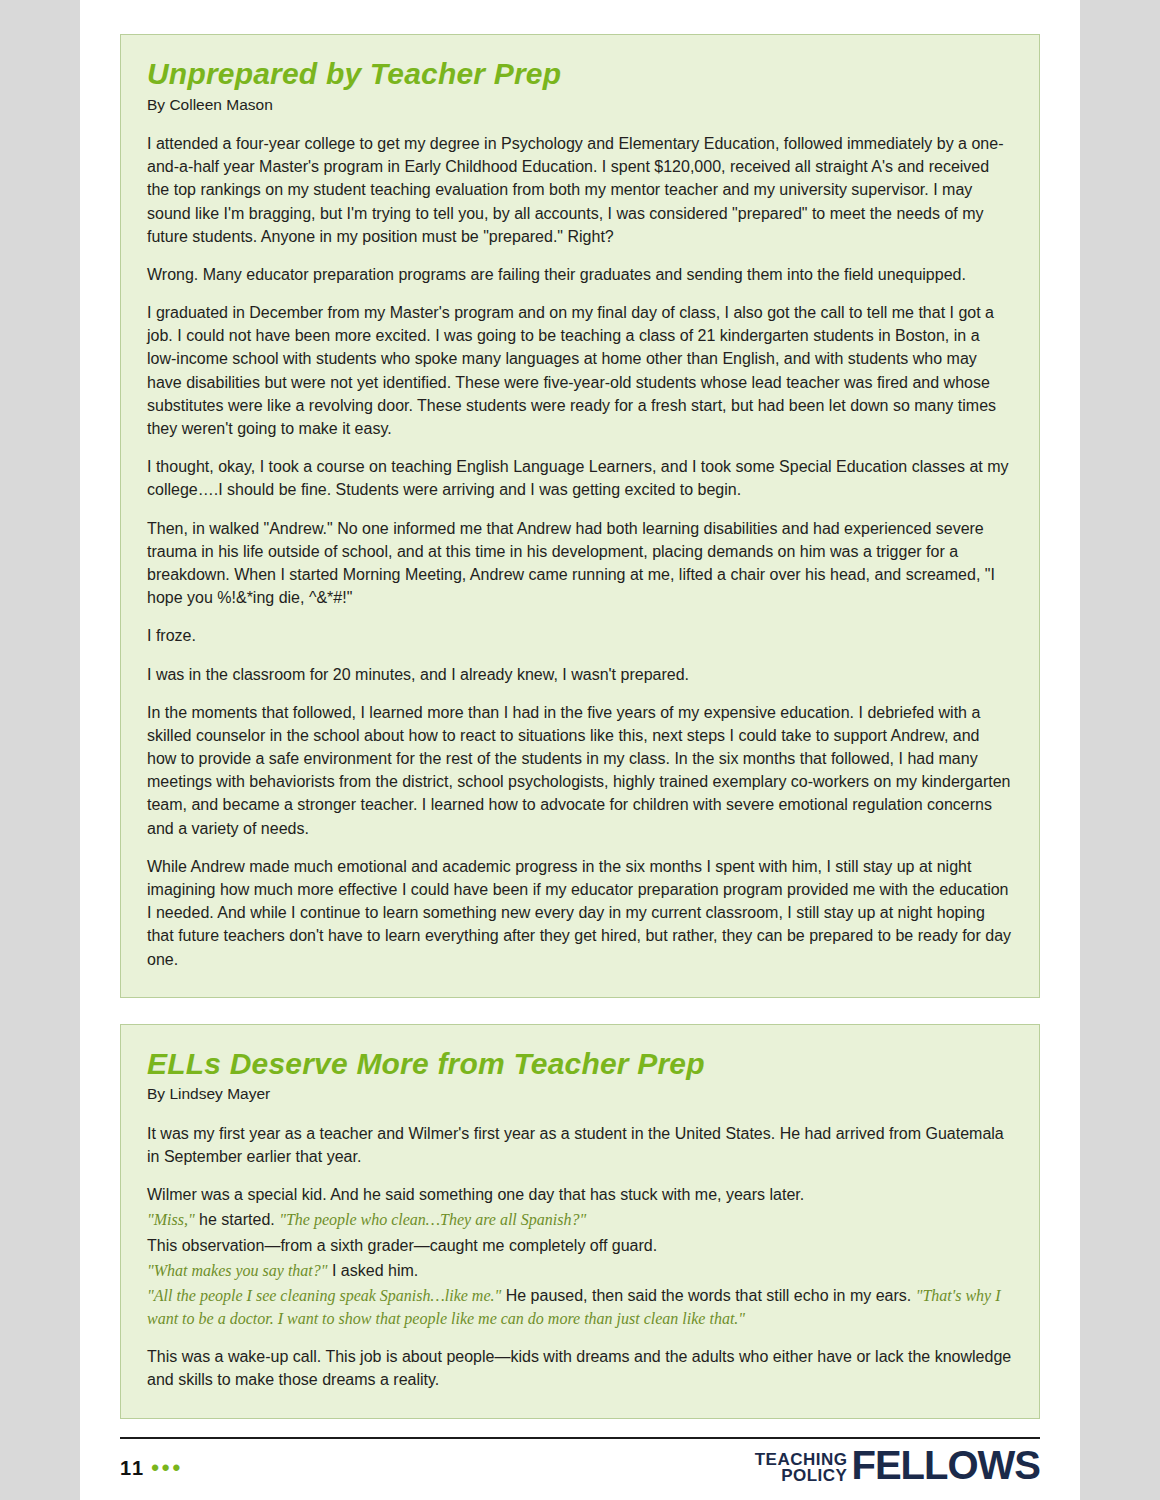Unprepared by Teacher Prep
By Colleen Mason
I attended a four-year college to get my degree in Psychology and Elementary Education, followed immediately by a one-and-a-half year Master's program in Early Childhood Education. I spent $120,000, received all straight A's and received the top rankings on my student teaching evaluation from both my mentor teacher and my university supervisor. I may sound like I'm bragging, but I'm trying to tell you, by all accounts, I was considered "prepared" to meet the needs of my future students. Anyone in my position must be "prepared." Right?
Wrong. Many educator preparation programs are failing their graduates and sending them into the field unequipped.
I graduated in December from my Master's program and on my final day of class, I also got the call to tell me that I got a job. I could not have been more excited. I was going to be teaching a class of 21 kindergarten students in Boston, in a low-income school with students who spoke many languages at home other than English, and with students who may have disabilities but were not yet identified. These were five-year-old students whose lead teacher was fired and whose substitutes were like a revolving door. These students were ready for a fresh start, but had been let down so many times they weren't going to make it easy.
I thought, okay, I took a course on teaching English Language Learners, and I took some Special Education classes at my college….I should be fine. Students were arriving and I was getting excited to begin.
Then, in walked "Andrew." No one informed me that Andrew had both learning disabilities and had experienced severe trauma in his life outside of school, and at this time in his development, placing demands on him was a trigger for a breakdown. When I started Morning Meeting, Andrew came running at me, lifted a chair over his head, and screamed, "I hope you %!&*ing die, ^&*#!"
I froze.
I was in the classroom for 20 minutes, and I already knew, I wasn't prepared.
In the moments that followed, I learned more than I had in the five years of my expensive education. I debriefed with a skilled counselor in the school about how to react to situations like this, next steps I could take to support Andrew, and how to provide a safe environment for the rest of the students in my class. In the six months that followed, I had many meetings with behaviorists from the district, school psychologists, highly trained exemplary co-workers on my kindergarten team, and became a stronger teacher. I learned how to advocate for children with severe emotional regulation concerns and a variety of needs.
While Andrew made much emotional and academic progress in the six months I spent with him, I still stay up at night imagining how much more effective I could have been if my educator preparation program provided me with the education I needed. And while I continue to learn something new every day in my current classroom, I still stay up at night hoping that future teachers don't have to learn everything after they get hired, but rather, they can be prepared to be ready for day one.
ELLs Deserve More from Teacher Prep
By Lindsey Mayer
It was my first year as a teacher and Wilmer's first year as a student in the United States. He had arrived from Guatemala in September earlier that year.
Wilmer was a special kid. And he said something one day that has stuck with me, years later.
"Miss," he started. "The people who clean…They are all Spanish?"
This observation—from a sixth grader—caught me completely off guard.
"What makes you say that?" I asked him.
"All the people I see cleaning speak Spanish…like me." He paused, then said the words that still echo in my ears. "That's why I want to be a doctor. I want to show that people like me can do more than just clean like that."
This was a wake-up call. This job is about people—kids with dreams and the adults who either have or lack the knowledge and skills to make those dreams a reality.
11•••
Teaching Policy
Fellows